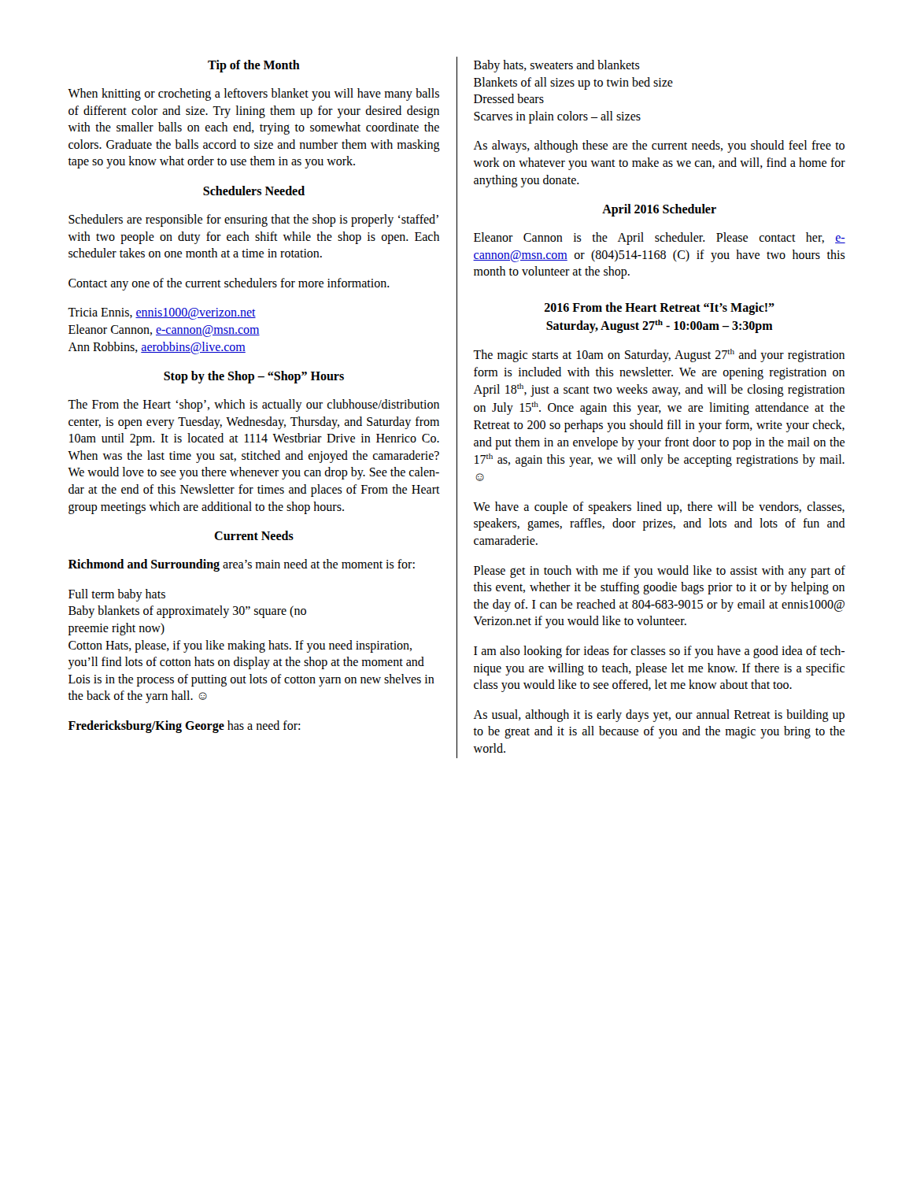Tip of the Month
When knitting or crocheting a leftovers blanket you will have many balls of different color and size. Try lining them up for your desired design with the smaller balls on each end, trying to somewhat coordinate the colors. Graduate the balls accord to size and number them with masking tape so you know what order to use them in as you work.
Schedulers Needed
Schedulers are responsible for ensuring that the shop is properly ‘staffed’ with two people on duty for each shift while the shop is open. Each scheduler takes on one month at a time in rotation.
Contact any one of the current schedulers for more information.
Tricia Ennis, ennis1000@verizon.net
Eleanor Cannon, e-cannon@msn.com
Ann Robbins, aerobbins@live.com
Stop by the Shop – “Shop” Hours
The From the Heart ‘shop’, which is actually our clubhouse/distribution center, is open every Tuesday, Wednesday, Thursday, and Saturday from 10am until 2pm. It is located at 1114 Westbriar Drive in Henrico Co. When was the last time you sat, stitched and enjoyed the camaraderie? We would love to see you there whenever you can drop by. See the calendar at the end of this Newsletter for times and places of From the Heart group meetings which are additional to the shop hours.
Current Needs
Richmond and Surrounding area’s main need at the moment is for:
Full term baby hats
Baby blankets of approximately 30” square (no
preemie right now)
Cotton Hats, please, if you like making hats. If you need inspiration, you’ll find lots of cotton hats on display at the shop at the moment and Lois is in the process of putting out lots of cotton yarn on new shelves in the back of the yarn hall. ☺
Fredericksburg/King George has a need for:
Baby hats, sweaters and blankets
Blankets of all sizes up to twin bed size
Dressed bears
Scarves in plain colors – all sizes
As always, although these are the current needs, you should feel free to work on whatever you want to make as we can, and will, find a home for anything you donate.
April 2016 Scheduler
Eleanor Cannon is the April scheduler. Please contact her, e-cannon@msn.com or (804)514-1168 (C) if you have two hours this month to volunteer at the shop.
2016 From the Heart Retreat “It’s Magic!”
Saturday, August 27th - 10:00am – 3:30pm
The magic starts at 10am on Saturday, August 27th and your registration form is included with this newsletter. We are opening registration on April 18th, just a scant two weeks away, and will be closing registration on July 15th. Once again this year, we are limiting attendance at the Retreat to 200 so perhaps you should fill in your form, write your check, and put them in an envelope by your front door to pop in the mail on the 17th as, again this year, we will only be accepting registrations by mail. ☺
We have a couple of speakers lined up, there will be vendors, classes, speakers, games, raffles, door prizes, and lots and lots of fun and camaraderie.
Please get in touch with me if you would like to assist with any part of this event, whether it be stuffing goodie bags prior to it or by helping on the day of. I can be reached at 804-683-9015 or by email at ennis1000@ Verizon.net if you would like to volunteer.
I am also looking for ideas for classes so if you have a good idea of technique you are willing to teach, please let me know. If there is a specific class you would like to see offered, let me know about that too.
As usual, although it is early days yet, our annual Retreat is building up to be great and it is all because of you and the magic you bring to the world.